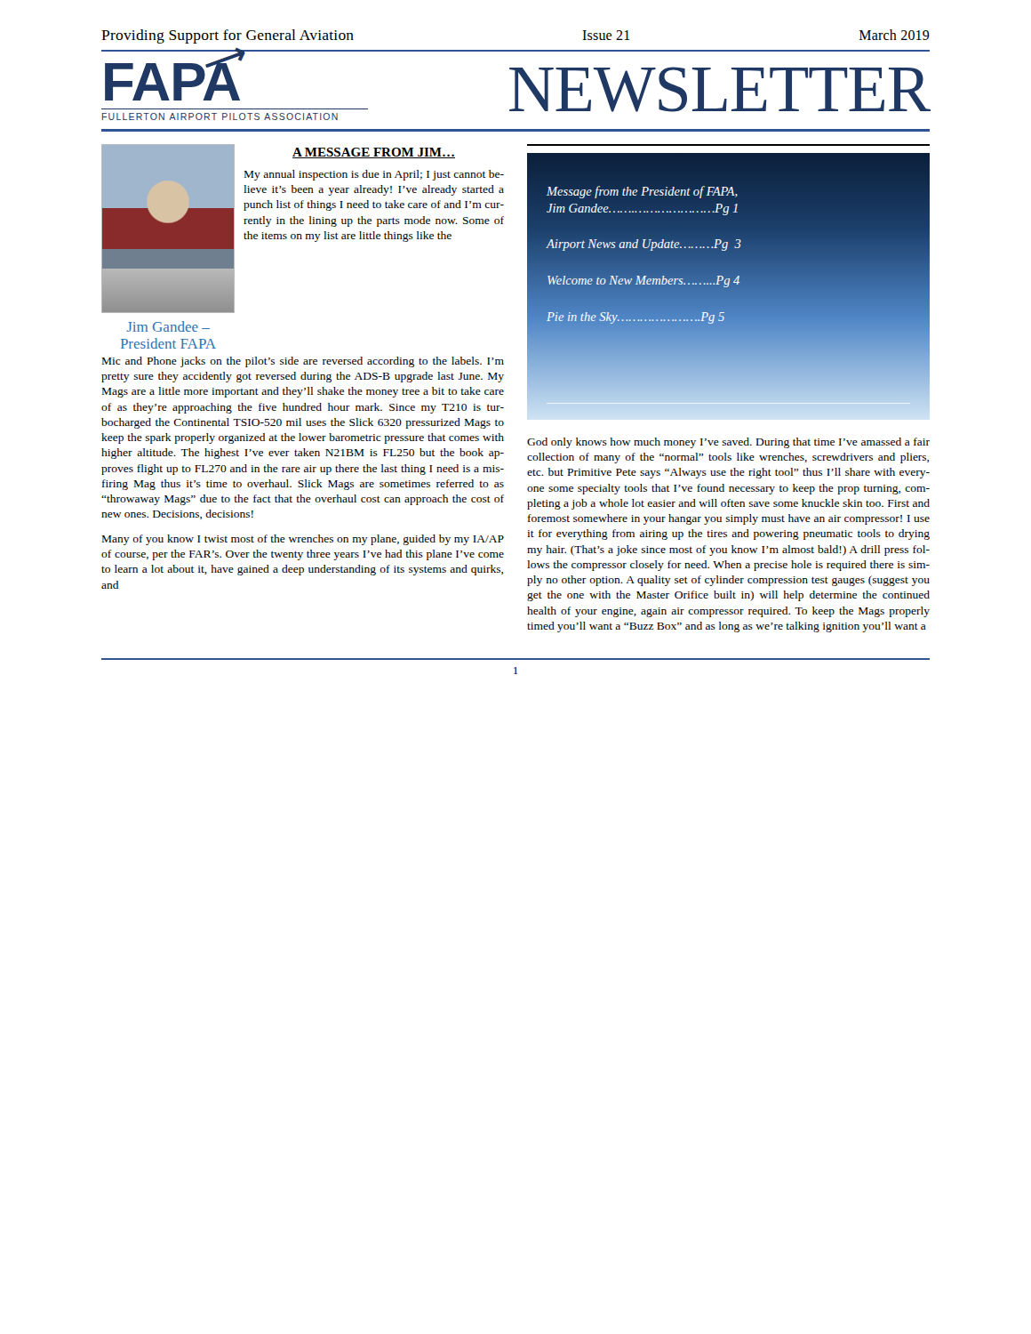Providing Support for General Aviation Issue 21 March 2019
FAPA⟶
FULLERTON AIRPORT PILOTS ASSOCIATION
NEWSLETTER
Jim Gandee –
President FAPA
A MESSAGE FROM JIM…
My annual inspection is due in April; I just cannot believe it’s been a year already! I’ve already started a punch list of things I need to take care of and I’m currently in the lining up the parts mode now. Some of the items on my list are little things like the
Mic and Phone jacks on the pilot’s side are reversed according to the labels. I’m pretty sure they accidently got reversed during the ADS-B upgrade last June. My Mags are a little more important and they’ll shake the money tree a bit to take care of as they’re approaching the five hundred hour mark. Since my T210 is turbocharged the Continental TSIO-520 mil uses the Slick 6320 pressurized Mags to keep the spark properly organized at the lower barometric pressure that comes with higher altitude. The highest I’ve ever taken N21BM is FL250 but the book approves flight up to FL270 and in the rare air up there the last thing I need is a misfiring Mag thus it’s time to overhaul. Slick Mags are sometimes referred to as “throwaway Mags” due to the fact that the overhaul cost can approach the cost of new ones. Decisions, decisions!
Many of you know I twist most of the wrenches on my plane, guided by my IA/AP of course, per the FAR’s. Over the twenty three years I’ve had this plane I’ve come to learn a lot about it, have gained a deep understanding of its systems and quirks, and
Message from the President of FAPA,
Jim Gandee…….…………………Pg 1 Airport News and Update………Pg 3 Welcome to New Members……...Pg 4 Pie in the Sky………………….Pg 5
God only knows how much money I’ve saved. During that time I’ve amassed a fair collection of many of the “normal” tools like wrenches, screwdrivers and pliers, etc. but Primitive Pete says “Always use the right tool” thus I’ll share with everyone some specialty tools that I’ve found necessary to keep the prop turning, completing a job a whole lot easier and will often save some knuckle skin too. First and foremost somewhere in your hangar you simply must have an air compressor! I use it for everything from airing up the tires and powering pneumatic tools to drying my hair. (That’s a joke since most of you know I’m almost bald!) A drill press follows the compressor closely for need. When a precise hole is required there is simply no other option. A quality set of cylinder compression test gauges (suggest you get the one with the Master Orifice built in) will help determine the continued health of your engine, again air compressor required. To keep the Mags properly timed you’ll want a “Buzz Box” and as long as we’re talking ignition you’ll want a
1